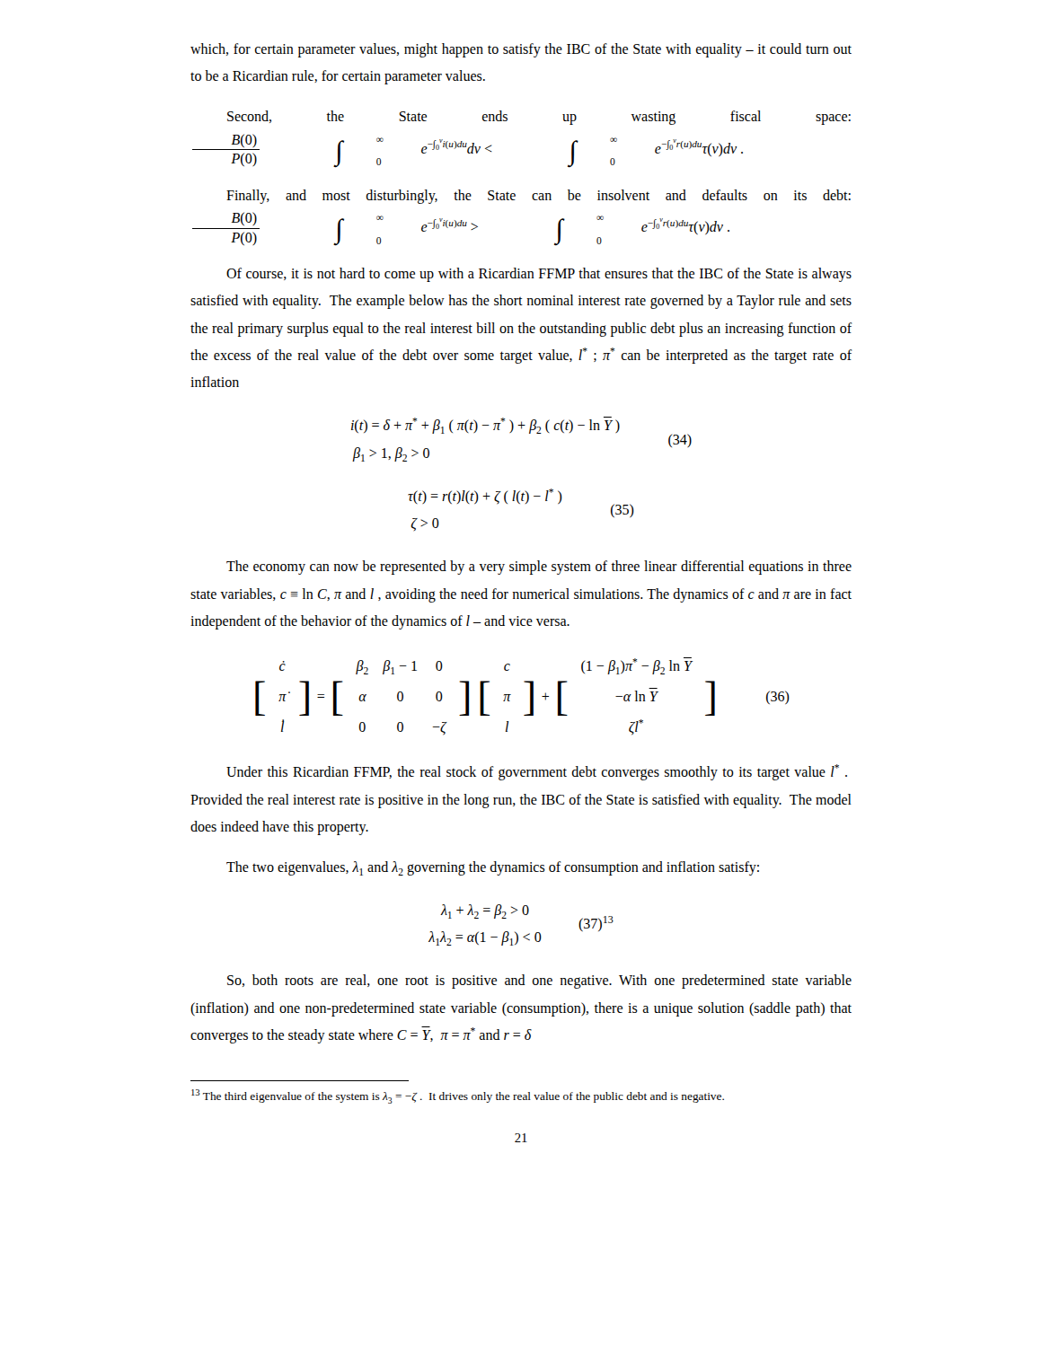which, for certain parameter values, might happen to satisfy the IBC of the State with equality – it could turn out to be a Ricardian rule, for certain parameter values.
Second, the State ends up wasting fiscal space: B(0) P(0)∫∞0 e−∫0vi(u)du dv < ∫∞0 e−∫0vr(u)du τ(v)dv .
Finally, and most disturbingly, the State can be insolvent and defaults on its debt: B(0) P(0)∫∞0 e−∫0vi(u)du > ∫∞0 e−∫0vr(u)du τ(v)dv .
Of course, it is not hard to come up with a Ricardian FFMP that ensures that the IBC of the State is always satisfied with equality. The example below has the short nominal interest rate governed by a Taylor rule and sets the real primary surplus equal to the real interest bill on the outstanding public debt plus an increasing function of the excess of the real value of the debt over some target value, l* ; π* can be interpreted as the target rate of inflation
i(t) = δ + π* + β1 ( π(t) − π* ) + β2 ( c(t) − ln Y )
β1 > 1, β2 > 0
(34)
τ(t) = r(t)l(t) + ζ ( l(t) − l* )
ζ > 0
(35)
The economy can now be represented by a very simple system of three linear differential equations in three state variables, c ≡ ln C, π and l , avoiding the need for numerical simulations. The dynamics of c and π are in fact independent of the behavior of the dynamics of l – and vice versa.
[
| ċ |
| π̇ |
| l̇ |
] = [
| β 2 | β 1 − 1 | 0 |
| α | 0 | 0 |
| 0 | 0 | − ζ |
] [
| c |
| π |
| l |
] + [
| (1 − β 1 ) π * − β 2 ln Y |
| − α ln Y |
| ζl * |
]
(36)
Under this Ricardian FFMP, the real stock of government debt converges smoothly to its target value l* . Provided the real interest rate is positive in the long run, the IBC of the State is satisfied with equality. The model does indeed have this property.
The two eigenvalues, λ1 and λ2 governing the dynamics of consumption and inflation satisfy:
λ1 + λ2 = β2 > 0
λ1λ2 = α(1 − β1) < 0
(37)13
So, both roots are real, one root is positive and one negative. With one predetermined state variable (inflation) and one non-predetermined state variable (consumption), there is a unique solution (saddle path) that converges to the steady state where C = Y, π = π* and r = δ
13 The third eigenvalue of the system is λ3 = −ζ . It drives only the real value of the public debt and is negative.
21